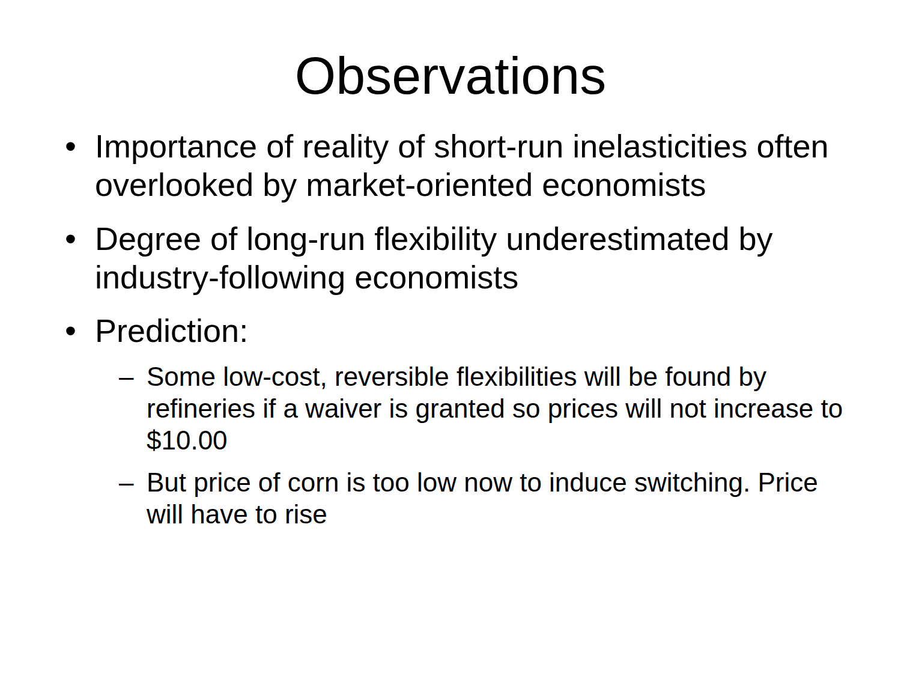Observations
Importance of reality of short-run inelasticities often overlooked by market-oriented economists
Degree of long-run flexibility underestimated by industry-following economists
Prediction:
Some low-cost, reversible flexibilities will be found by refineries if a waiver is granted so prices will not increase to $10.00
But price of corn is too low now to induce switching. Price will have to rise